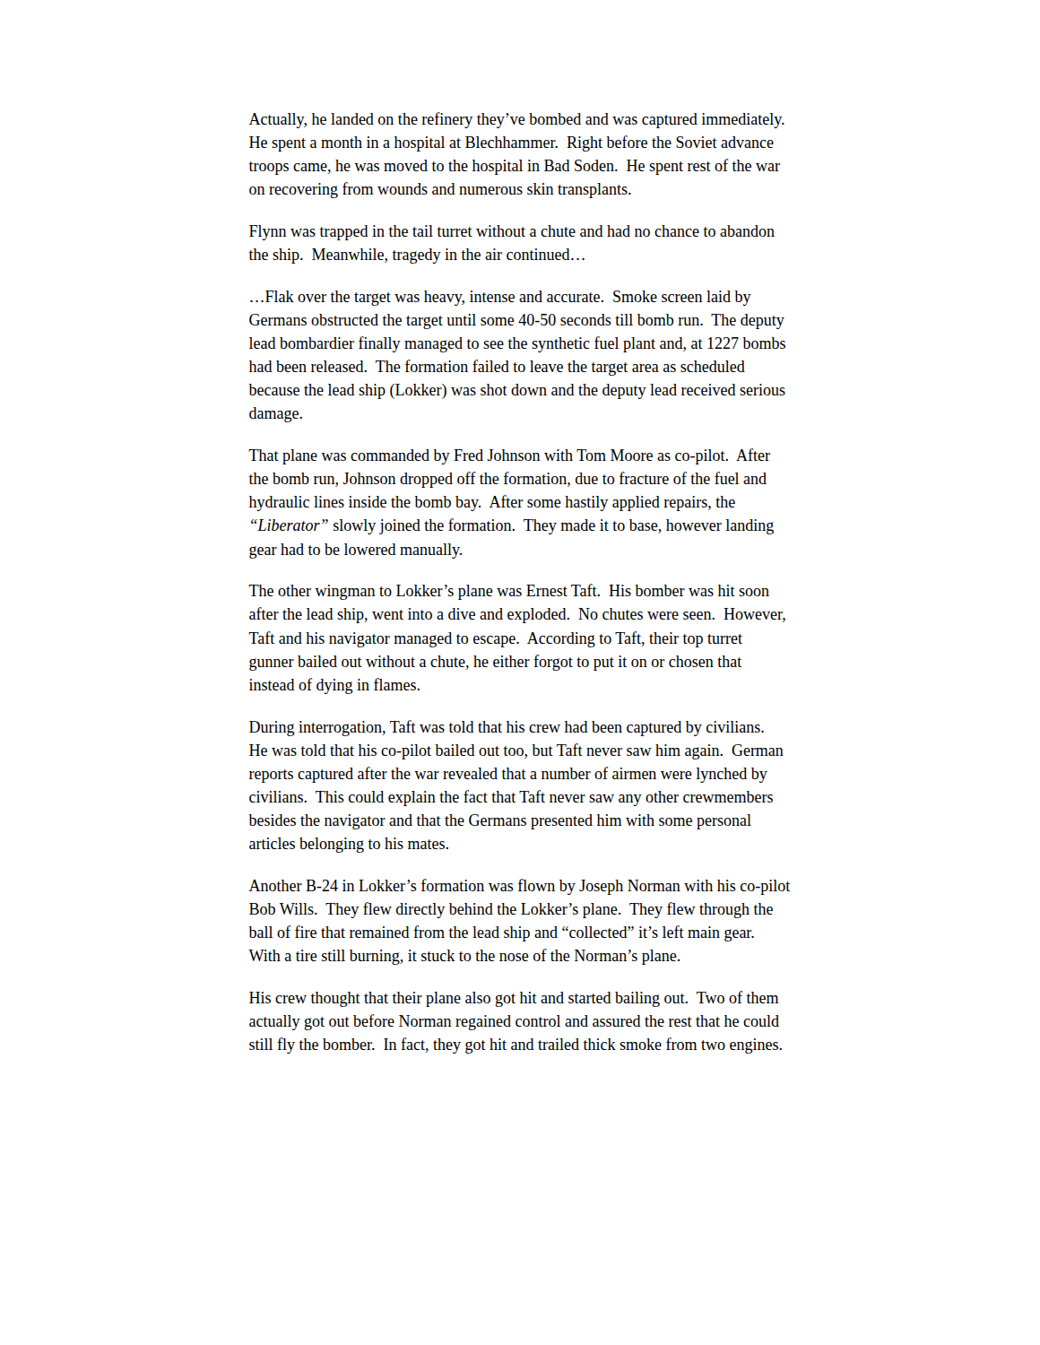Actually, he landed on the refinery they’ve bombed and was captured immediately. He spent a month in a hospital at Blechhammer. Right before the Soviet advance troops came, he was moved to the hospital in Bad Soden. He spent rest of the war on recovering from wounds and numerous skin transplants.
Flynn was trapped in the tail turret without a chute and had no chance to abandon the ship. Meanwhile, tragedy in the air continued…
…Flak over the target was heavy, intense and accurate. Smoke screen laid by Germans obstructed the target until some 40-50 seconds till bomb run. The deputy lead bombardier finally managed to see the synthetic fuel plant and, at 1227 bombs had been released. The formation failed to leave the target area as scheduled because the lead ship (Lokker) was shot down and the deputy lead received serious damage.
That plane was commanded by Fred Johnson with Tom Moore as co-pilot. After the bomb run, Johnson dropped off the formation, due to fracture of the fuel and hydraulic lines inside the bomb bay. After some hastily applied repairs, the “Liberator” slowly joined the formation. They made it to base, however landing gear had to be lowered manually.
The other wingman to Lokker’s plane was Ernest Taft. His bomber was hit soon after the lead ship, went into a dive and exploded. No chutes were seen. However, Taft and his navigator managed to escape. According to Taft, their top turret gunner bailed out without a chute, he either forgot to put it on or chosen that instead of dying in flames.
During interrogation, Taft was told that his crew had been captured by civilians. He was told that his co-pilot bailed out too, but Taft never saw him again. German reports captured after the war revealed that a number of airmen were lynched by civilians. This could explain the fact that Taft never saw any other crewmembers besides the navigator and that the Germans presented him with some personal articles belonging to his mates.
Another B-24 in Lokker’s formation was flown by Joseph Norman with his co-pilot Bob Wills. They flew directly behind the Lokker’s plane. They flew through the ball of fire that remained from the lead ship and “collected” it’s left main gear. With a tire still burning, it stuck to the nose of the Norman’s plane.
His crew thought that their plane also got hit and started bailing out. Two of them actually got out before Norman regained control and assured the rest that he could still fly the bomber. In fact, they got hit and trailed thick smoke from two engines.